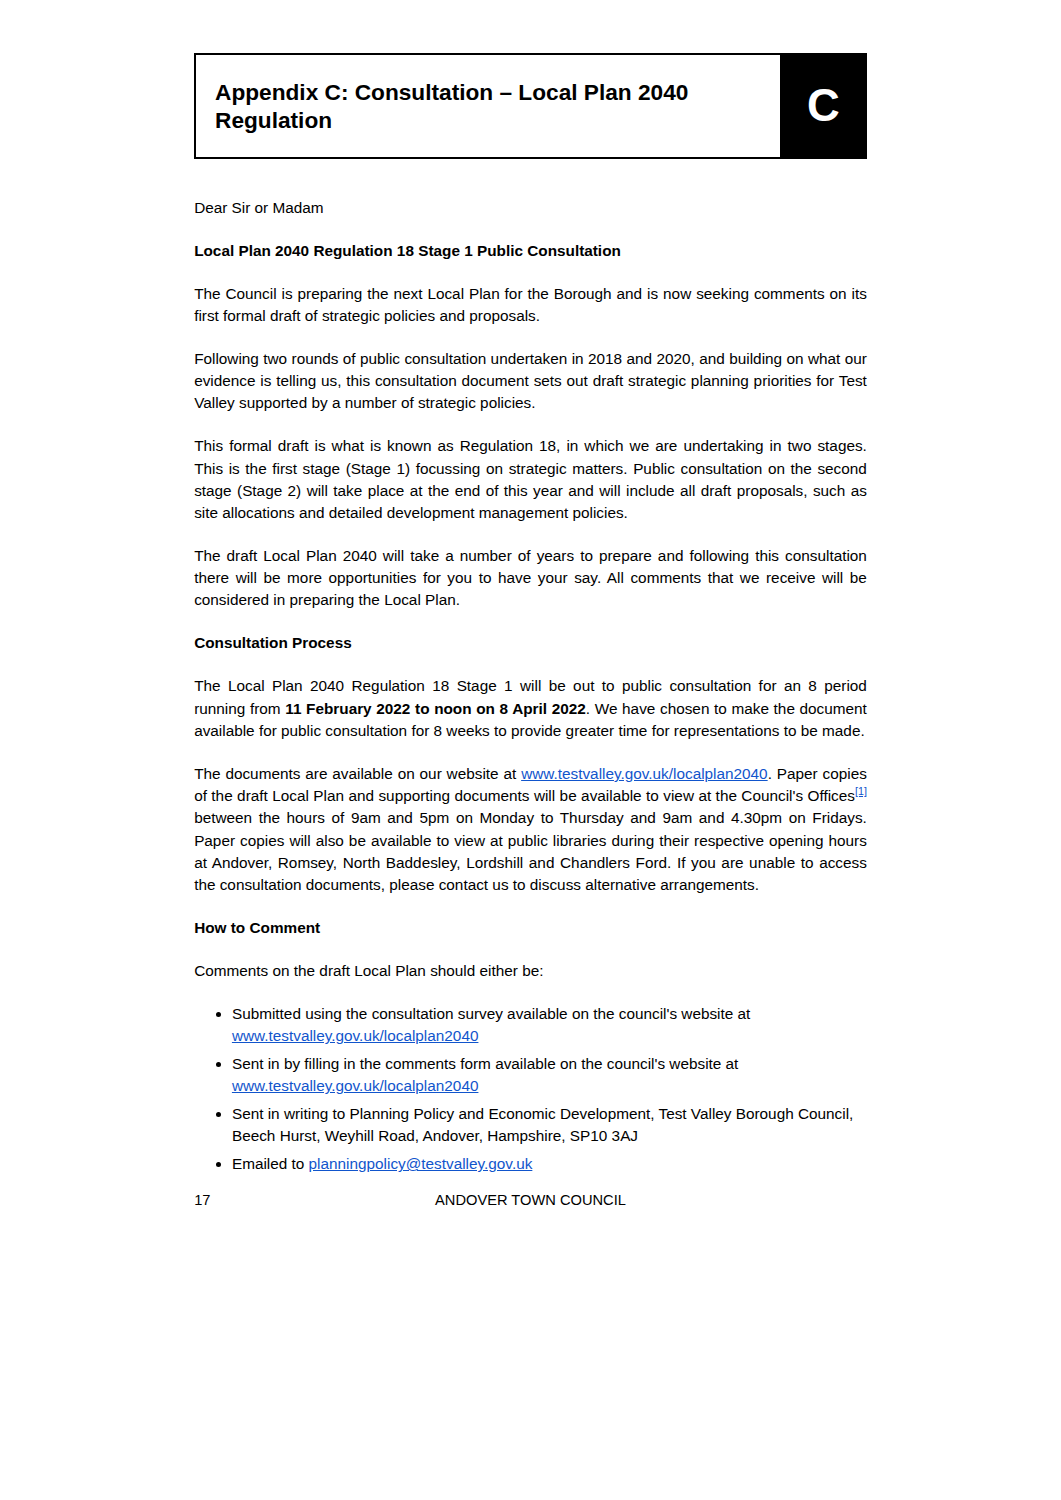Appendix C: Consultation – Local Plan 2040 Regulation
C
Dear Sir or Madam
Local Plan 2040 Regulation 18 Stage 1 Public Consultation
The Council is preparing the next Local Plan for the Borough and is now seeking comments on its first formal draft of strategic policies and proposals.
Following two rounds of public consultation undertaken in 2018 and 2020, and building on what our evidence is telling us, this consultation document sets out draft strategic planning priorities for Test Valley supported by a number of strategic policies.
This formal draft is what is known as Regulation 18, in which we are undertaking in two stages. This is the first stage (Stage 1) focussing on strategic matters. Public consultation on the second stage (Stage 2) will take place at the end of this year and will include all draft proposals, such as site allocations and detailed development management policies.
The draft Local Plan 2040 will take a number of years to prepare and following this consultation there will be more opportunities for you to have your say. All comments that we receive will be considered in preparing the Local Plan.
Consultation Process
The Local Plan 2040 Regulation 18 Stage 1 will be out to public consultation for an 8 period running from 11 February 2022 to noon on 8 April 2022. We have chosen to make the document available for public consultation for 8 weeks to provide greater time for representations to be made.
The documents are available on our website at www.testvalley.gov.uk/localplan2040. Paper copies of the draft Local Plan and supporting documents will be available to view at the Council's Offices[1] between the hours of 9am and 5pm on Monday to Thursday and 9am and 4.30pm on Fridays. Paper copies will also be available to view at public libraries during their respective opening hours at Andover, Romsey, North Baddesley, Lordshill and Chandlers Ford. If you are unable to access the consultation documents, please contact us to discuss alternative arrangements.
How to Comment
Comments on the draft Local Plan should either be:
Submitted using the consultation survey available on the council's website at www.testvalley.gov.uk/localplan2040
Sent in by filling in the comments form available on the council's website at www.testvalley.gov.uk/localplan2040
Sent in writing to Planning Policy and Economic Development, Test Valley Borough Council, Beech Hurst, Weyhill Road, Andover, Hampshire, SP10 3AJ
Emailed to planningpolicy@testvalley.gov.uk
17
ANDOVER TOWN COUNCIL